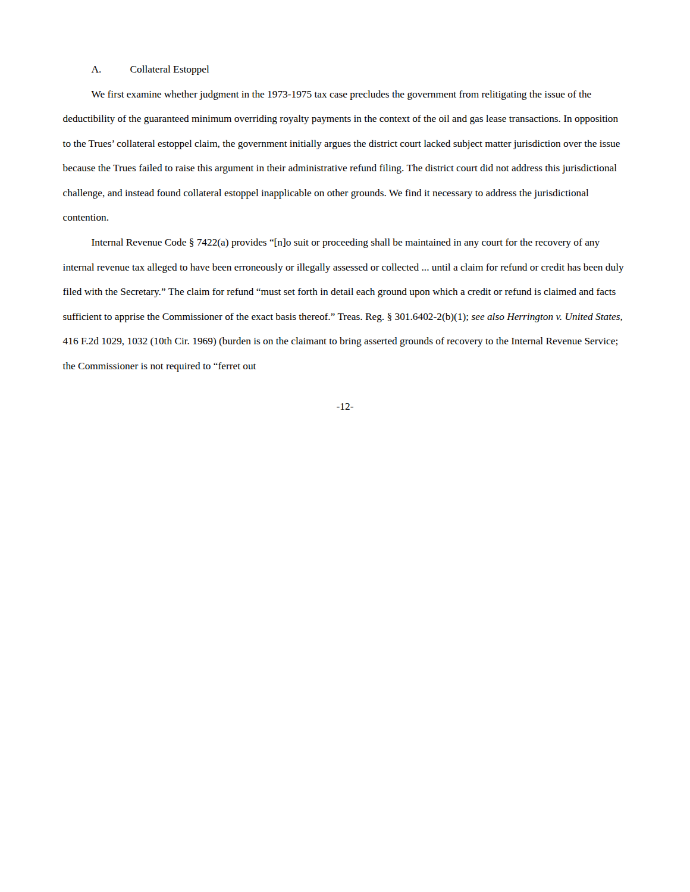A. Collateral Estoppel
We first examine whether judgment in the 1973-1975 tax case precludes the government from relitigating the issue of the deductibility of the guaranteed minimum overriding royalty payments in the context of the oil and gas lease transactions. In opposition to the Trues’ collateral estoppel claim, the government initially argues the district court lacked subject matter jurisdiction over the issue because the Trues failed to raise this argument in their administrative refund filing. The district court did not address this jurisdictional challenge, and instead found collateral estoppel inapplicable on other grounds. We find it necessary to address the jurisdictional contention.
Internal Revenue Code § 7422(a) provides “[n]o suit or proceeding shall be maintained in any court for the recovery of any internal revenue tax alleged to have been erroneously or illegally assessed or collected ... until a claim for refund or credit has been duly filed with the Secretary.” The claim for refund “must set forth in detail each ground upon which a credit or refund is claimed and facts sufficient to apprise the Commissioner of the exact basis thereof.” Treas. Reg. § 301.6402-2(b)(1); see also Herrington v. United States, 416 F.2d 1029, 1032 (10th Cir. 1969) (burden is on the claimant to bring asserted grounds of recovery to the Internal Revenue Service; the Commissioner is not required to “ferret out
-12-